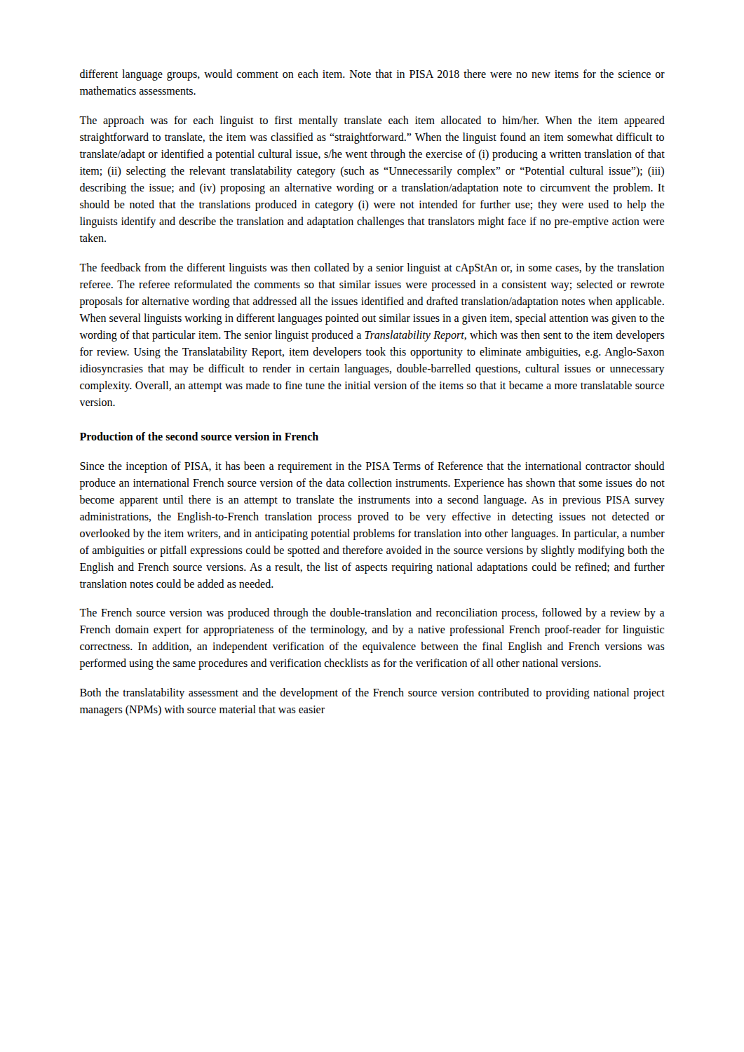different language groups, would comment on each item. Note that in PISA 2018 there were no new items for the science or mathematics assessments.
The approach was for each linguist to first mentally translate each item allocated to him/her. When the item appeared straightforward to translate, the item was classified as “straightforward.” When the linguist found an item somewhat difficult to translate/adapt or identified a potential cultural issue, s/he went through the exercise of (i) producing a written translation of that item; (ii) selecting the relevant translatability category (such as “Unnecessarily complex” or “Potential cultural issue”); (iii) describing the issue; and (iv) proposing an alternative wording or a translation/adaptation note to circumvent the problem. It should be noted that the translations produced in category (i) were not intended for further use; they were used to help the linguists identify and describe the translation and adaptation challenges that translators might face if no pre-emptive action were taken.
The feedback from the different linguists was then collated by a senior linguist at cApStAn or, in some cases, by the translation referee. The referee reformulated the comments so that similar issues were processed in a consistent way; selected or rewrote proposals for alternative wording that addressed all the issues identified and drafted translation/adaptation notes when applicable. When several linguists working in different languages pointed out similar issues in a given item, special attention was given to the wording of that particular item. The senior linguist produced a Translatability Report, which was then sent to the item developers for review. Using the Translatability Report, item developers took this opportunity to eliminate ambiguities, e.g. Anglo-Saxon idiosyncrasies that may be difficult to render in certain languages, double-barrelled questions, cultural issues or unnecessary complexity. Overall, an attempt was made to fine tune the initial version of the items so that it became a more translatable source version.
Production of the second source version in French
Since the inception of PISA, it has been a requirement in the PISA Terms of Reference that the international contractor should produce an international French source version of the data collection instruments. Experience has shown that some issues do not become apparent until there is an attempt to translate the instruments into a second language. As in previous PISA survey administrations, the English-to-French translation process proved to be very effective in detecting issues not detected or overlooked by the item writers, and in anticipating potential problems for translation into other languages. In particular, a number of ambiguities or pitfall expressions could be spotted and therefore avoided in the source versions by slightly modifying both the English and French source versions. As a result, the list of aspects requiring national adaptations could be refined; and further translation notes could be added as needed.
The French source version was produced through the double-translation and reconciliation process, followed by a review by a French domain expert for appropriateness of the terminology, and by a native professional French proof-reader for linguistic correctness. In addition, an independent verification of the equivalence between the final English and French versions was performed using the same procedures and verification checklists as for the verification of all other national versions.
Both the translatability assessment and the development of the French source version contributed to providing national project managers (NPMs) with source material that was easier